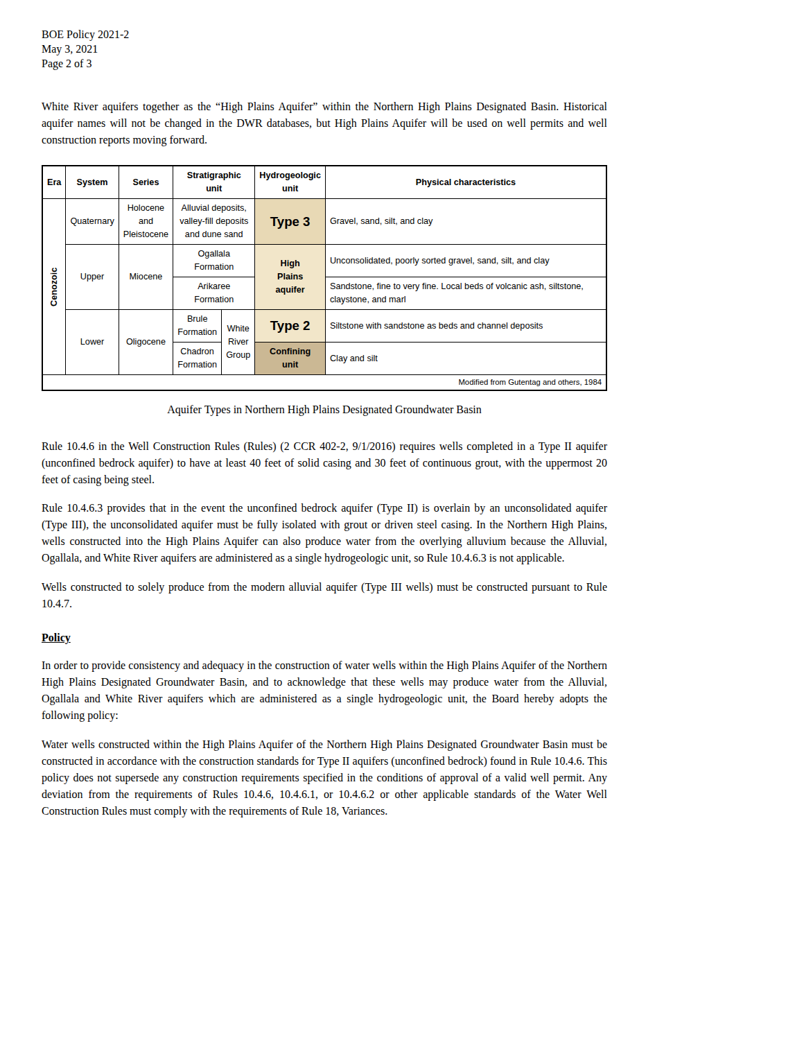BOE Policy 2021-2
May 3, 2021
Page 2 of 3
White River aquifers together as the “High Plains Aquifer” within the Northern High Plains Designated Basin. Historical aquifer names will not be changed in the DWR databases, but High Plains Aquifer will be used on well permits and well construction reports moving forward.
| Era | System | Series | Stratigraphic unit | Hydrogeologic unit | Physical characteristics |
| --- | --- | --- | --- | --- | --- |
| Cenozoic | Quaternary | Holocene and Pleistocene | Alluvial deposits, valley-fill deposits and dune sand | Type 3 | Gravel, sand, silt, and clay |
| Upper | Miocene | Ogallala Formation | High Plains aquifer | Unconsolidated, poorly sorted gravel, sand, silt, and clay |
| Arikaree Formation | Sandstone, fine to very fine. Local beds of volcanic ash, siltstone, claystone, and marl |
| Lower | Oligocene | Brule Formation | White River Group | Type 2 | Siltstone with sandstone as beds and channel deposits |
| Chadron Formation | Confining unit | Clay and silt |
Modified from Gutentag and others, 1984
Aquifer Types in Northern High Plains Designated Groundwater Basin
Rule 10.4.6 in the Well Construction Rules (Rules) (2 CCR 402-2, 9/1/2016) requires wells completed in a Type II aquifer (unconfined bedrock aquifer) to have at least 40 feet of solid casing and 30 feet of continuous grout, with the uppermost 20 feet of casing being steel.
Rule 10.4.6.3 provides that in the event the unconfined bedrock aquifer (Type II) is overlain by an unconsolidated aquifer (Type III), the unconsolidated aquifer must be fully isolated with grout or driven steel casing. In the Northern High Plains, wells constructed into the High Plains Aquifer can also produce water from the overlying alluvium because the Alluvial, Ogallala, and White River aquifers are administered as a single hydrogeologic unit, so Rule 10.4.6.3 is not applicable.
Wells constructed to solely produce from the modern alluvial aquifer (Type III wells) must be constructed pursuant to Rule 10.4.7.
Policy
In order to provide consistency and adequacy in the construction of water wells within the High Plains Aquifer of the Northern High Plains Designated Groundwater Basin, and to acknowledge that these wells may produce water from the Alluvial, Ogallala and White River aquifers which are administered as a single hydrogeologic unit, the Board hereby adopts the following policy:
Water wells constructed within the High Plains Aquifer of the Northern High Plains Designated Groundwater Basin must be constructed in accordance with the construction standards for Type II aquifers (unconfined bedrock) found in Rule 10.4.6. This policy does not supersede any construction requirements specified in the conditions of approval of a valid well permit. Any deviation from the requirements of Rules 10.4.6, 10.4.6.1, or 10.4.6.2 or other applicable standards of the Water Well Construction Rules must comply with the requirements of Rule 18, Variances.